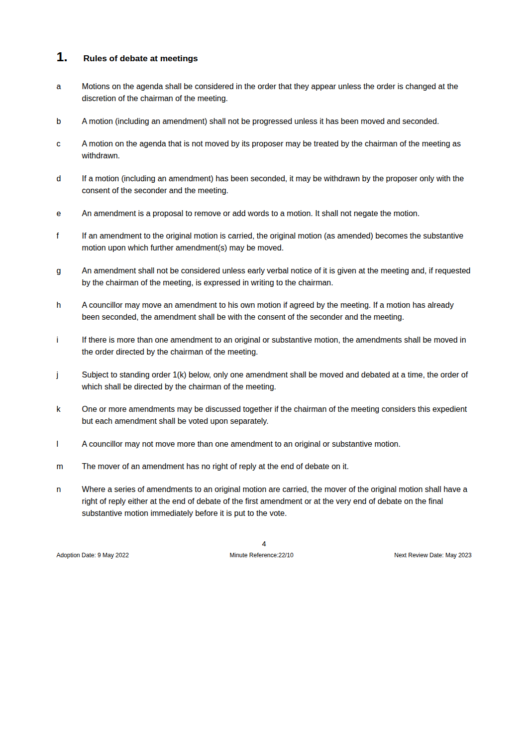1. Rules of debate at meetings
Motions on the agenda shall be considered in the order that they appear unless the order is changed at the discretion of the chairman of the meeting.
A motion (including an amendment) shall not be progressed unless it has been moved and seconded.
A motion on the agenda that is not moved by its proposer may be treated by the chairman of the meeting as withdrawn.
If a motion (including an amendment) has been seconded, it may be withdrawn by the proposer only with the consent of the seconder and the meeting.
An amendment is a proposal to remove or add words to a motion. It shall not negate the motion.
If an amendment to the original motion is carried, the original motion (as amended) becomes the substantive motion upon which further amendment(s) may be moved.
An amendment shall not be considered unless early verbal notice of it is given at the meeting and, if requested by the chairman of the meeting, is expressed in writing to the chairman.
A councillor may move an amendment to his own motion if agreed by the meeting. If a motion has already been seconded, the amendment shall be with the consent of the seconder and the meeting.
If there is more than one amendment to an original or substantive motion, the amendments shall be moved in the order directed by the chairman of the meeting.
Subject to standing order 1(k) below, only one amendment shall be moved and debated at a time, the order of which shall be directed by the chairman of the meeting.
One or more amendments may be discussed together if the chairman of the meeting considers this expedient but each amendment shall be voted upon separately.
A councillor may not move more than one amendment to an original or substantive motion.
The mover of an amendment has no right of reply at the end of debate on it.
Where a series of amendments to an original motion are carried, the mover of the original motion shall have a right of reply either at the end of debate of the first amendment or at the very end of debate on the final substantive motion immediately before it is put to the vote.
4
Adoption Date: 9 May 2022 Minute Reference:22/10 Next Review Date: May 2023